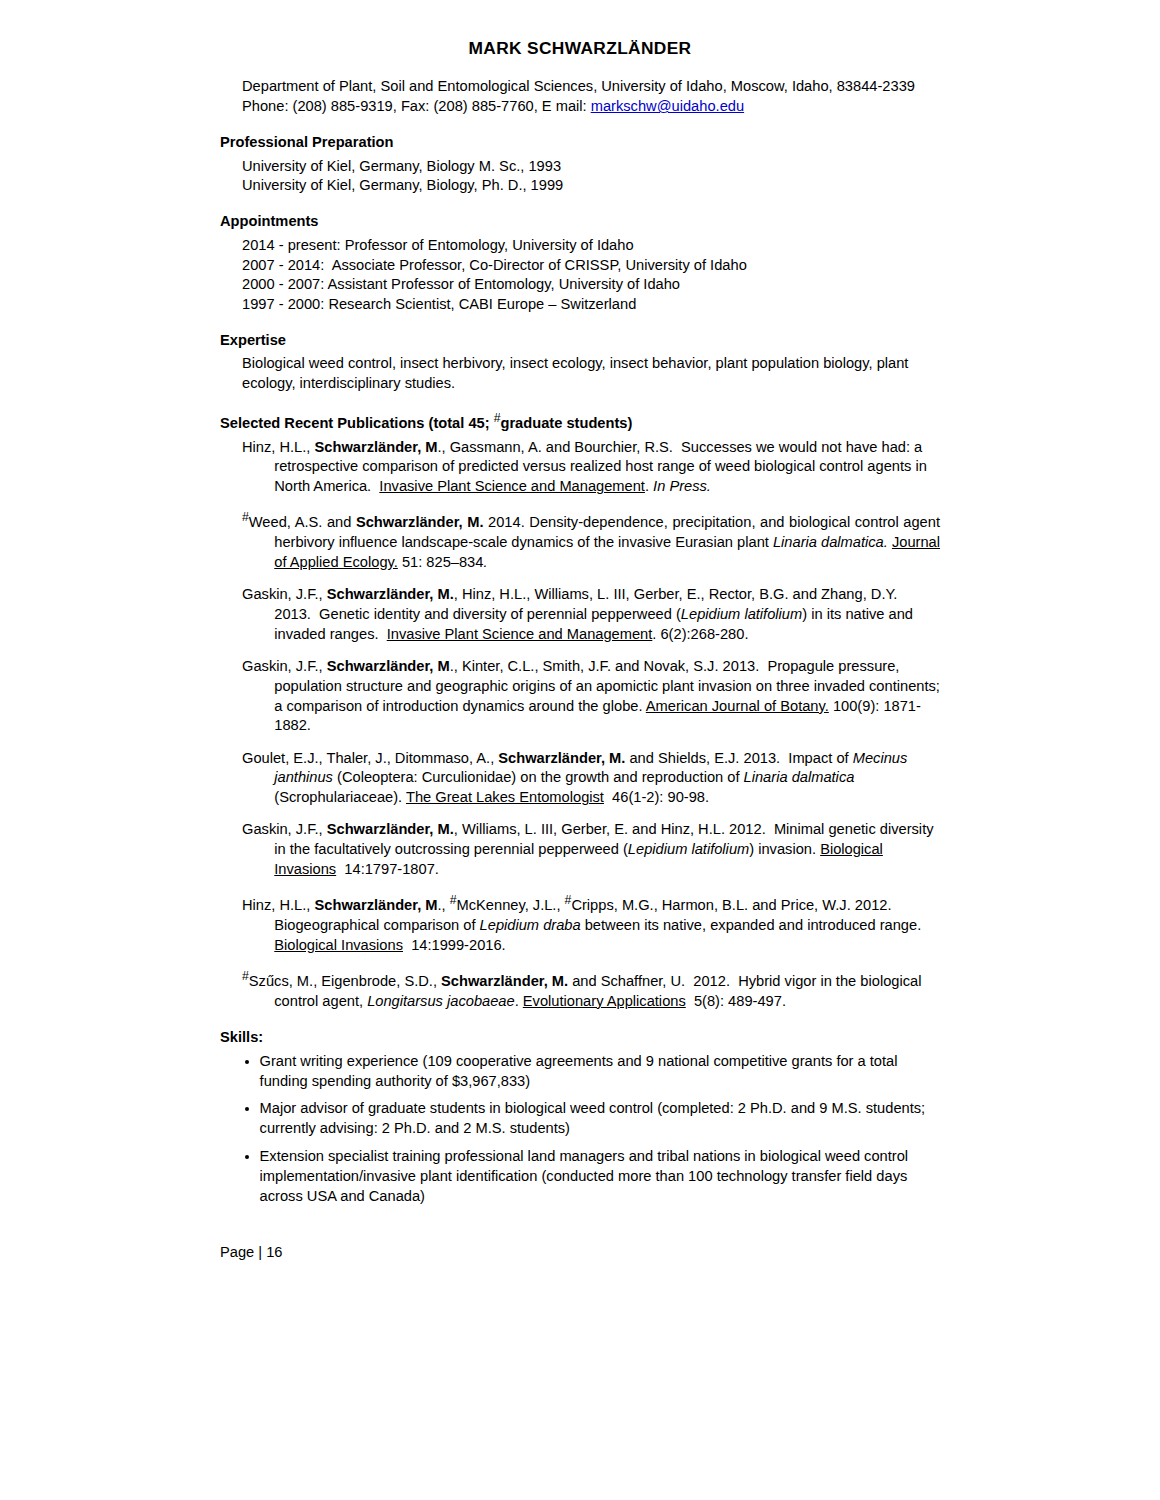MARK SCHWARZLÄNDER
Department of Plant, Soil and Entomological Sciences, University of Idaho, Moscow, Idaho, 83844-2339 Phone: (208) 885-9319, Fax: (208) 885-7760, E mail: markschw@uidaho.edu
Professional Preparation
University of Kiel, Germany, Biology M. Sc., 1993
University of Kiel, Germany, Biology, Ph. D., 1999
Appointments
2014 - present: Professor of Entomology, University of Idaho
2007 - 2014: Associate Professor, Co-Director of CRISSP, University of Idaho
2000 - 2007: Assistant Professor of Entomology, University of Idaho
1997 - 2000: Research Scientist, CABI Europe – Switzerland
Expertise
Biological weed control, insect herbivory, insect ecology, insect behavior, plant population biology, plant ecology, interdisciplinary studies.
Selected Recent Publications (total 45; #graduate students)
Hinz, H.L., Schwarzländer, M., Gassmann, A. and Bourchier, R.S. Successes we would not have had: a retrospective comparison of predicted versus realized host range of weed biological control agents in North America. Invasive Plant Science and Management. In Press.
#Weed, A.S. and Schwarzländer, M. 2014. Density-dependence, precipitation, and biological control agent herbivory influence landscape-scale dynamics of the invasive Eurasian plant Linaria dalmatica. Journal of Applied Ecology. 51: 825–834.
Gaskin, J.F., Schwarzländer, M., Hinz, H.L., Williams, L. III, Gerber, E., Rector, B.G. and Zhang, D.Y. 2013. Genetic identity and diversity of perennial pepperweed (Lepidium latifolium) in its native and invaded ranges. Invasive Plant Science and Management. 6(2):268-280.
Gaskin, J.F., Schwarzländer, M., Kinter, C.L., Smith, J.F. and Novak, S.J. 2013. Propagule pressure, population structure and geographic origins of an apomictic plant invasion on three invaded continents; a comparison of introduction dynamics around the globe. American Journal of Botany. 100(9): 1871-1882.
Goulet, E.J., Thaler, J., Ditommaso, A., Schwarzländer, M. and Shields, E.J. 2013. Impact of Mecinus janthinus (Coleoptera: Curculionidae) on the growth and reproduction of Linaria dalmatica (Scrophulariaceae). The Great Lakes Entomologist 46(1-2): 90-98.
Gaskin, J.F., Schwarzländer, M., Williams, L. III, Gerber, E. and Hinz, H.L. 2012. Minimal genetic diversity in the facultatively outcrossing perennial pepperweed (Lepidium latifolium) invasion. Biological Invasions 14:1797-1807.
Hinz, H.L., Schwarzländer, M., #McKenney, J.L., #Cripps, M.G., Harmon, B.L. and Price, W.J. 2012. Biogeographical comparison of Lepidium draba between its native, expanded and introduced range. Biological Invasions 14:1999-2016.
#Szűcs, M., Eigenbrode, S.D., Schwarzländer, M. and Schaffner, U. 2012. Hybrid vigor in the biological control agent, Longitarsus jacobaeae. Evolutionary Applications 5(8): 489-497.
Skills:
Grant writing experience (109 cooperative agreements and 9 national competitive grants for a total funding spending authority of $3,967,833)
Major advisor of graduate students in biological weed control (completed: 2 Ph.D. and 9 M.S. students; currently advising: 2 Ph.D. and 2 M.S. students)
Extension specialist training professional land managers and tribal nations in biological weed control implementation/invasive plant identification (conducted more than 100 technology transfer field days across USA and Canada)
Page | 16